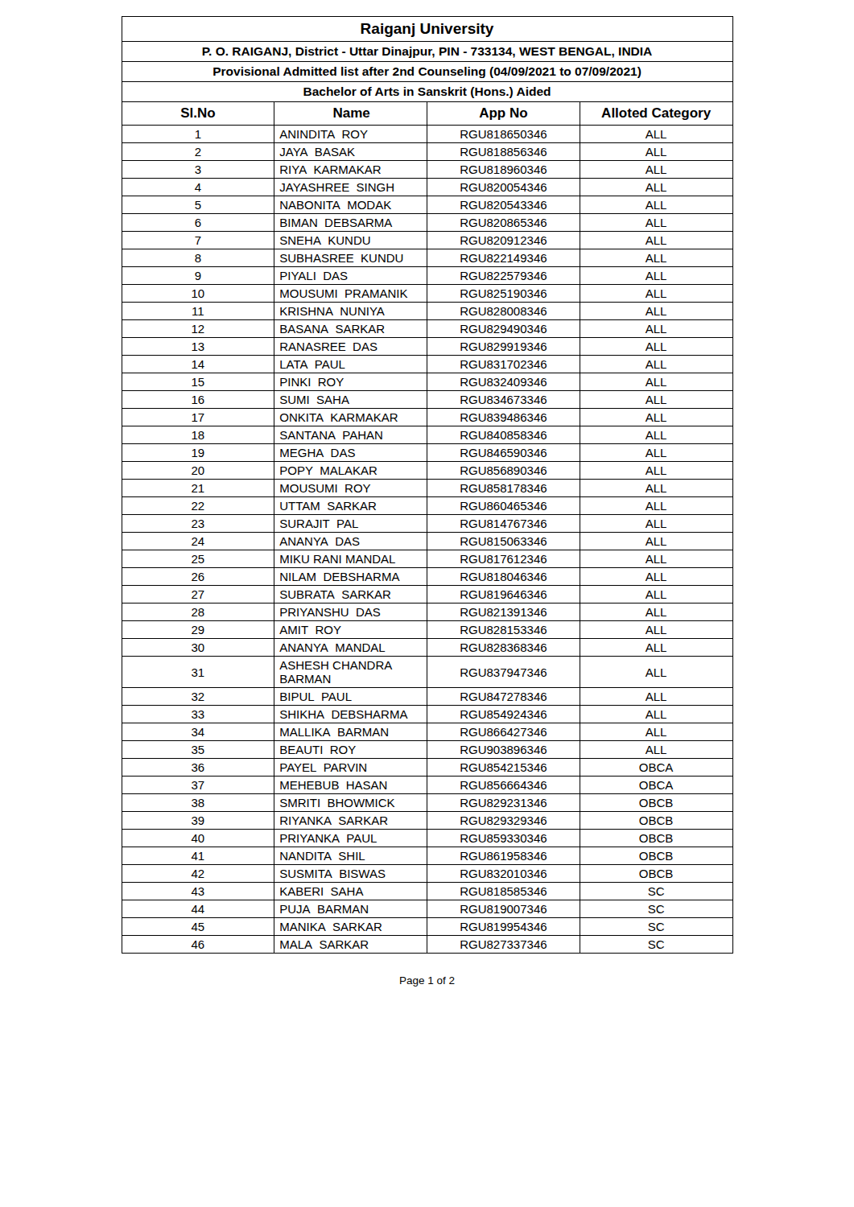| Raiganj University |
| P. O. RAIGANJ, District - Uttar Dinajpur, PIN - 733134, WEST BENGAL, INDIA |
| Provisional Admitted list after 2nd Counseling (04/09/2021 to 07/09/2021) |
| Bachelor of Arts in Sanskrit (Hons.) Aided |
| Sl.No | Name | App No | Alloted Category |
| 1 | ANINDITA ROY | RGU818650346 | ALL |
| 2 | JAYA BASAK | RGU818856346 | ALL |
| 3 | RIYA KARMAKAR | RGU818960346 | ALL |
| 4 | JAYASHREE SINGH | RGU820054346 | ALL |
| 5 | NABONITA MODAK | RGU820543346 | ALL |
| 6 | BIMAN DEBSARMA | RGU820865346 | ALL |
| 7 | SNEHA KUNDU | RGU820912346 | ALL |
| 8 | SUBHASREE KUNDU | RGU822149346 | ALL |
| 9 | PIYALI DAS | RGU822579346 | ALL |
| 10 | MOUSUMI PRAMANIK | RGU825190346 | ALL |
| 11 | KRISHNA NUNIYA | RGU828008346 | ALL |
| 12 | BASANA SARKAR | RGU829490346 | ALL |
| 13 | RANASREE DAS | RGU829919346 | ALL |
| 14 | LATA PAUL | RGU831702346 | ALL |
| 15 | PINKI ROY | RGU832409346 | ALL |
| 16 | SUMI SAHA | RGU834673346 | ALL |
| 17 | ONKITA KARMAKAR | RGU839486346 | ALL |
| 18 | SANTANA PAHAN | RGU840858346 | ALL |
| 19 | MEGHA DAS | RGU846590346 | ALL |
| 20 | POPY MALAKAR | RGU856890346 | ALL |
| 21 | MOUSUMI ROY | RGU858178346 | ALL |
| 22 | UTTAM SARKAR | RGU860465346 | ALL |
| 23 | SURAJIT PAL | RGU814767346 | ALL |
| 24 | ANANYA DAS | RGU815063346 | ALL |
| 25 | MIKU RANI MANDAL | RGU817612346 | ALL |
| 26 | NILAM DEBSHARMA | RGU818046346 | ALL |
| 27 | SUBRATA SARKAR | RGU819646346 | ALL |
| 28 | PRIYANSHU DAS | RGU821391346 | ALL |
| 29 | AMIT ROY | RGU828153346 | ALL |
| 30 | ANANYA MANDAL | RGU828368346 | ALL |
| 31 | ASHESH CHANDRA BARMAN | RGU837947346 | ALL |
| 32 | BIPUL PAUL | RGU847278346 | ALL |
| 33 | SHIKHA DEBSHARMA | RGU854924346 | ALL |
| 34 | MALLIKA BARMAN | RGU866427346 | ALL |
| 35 | BEAUTI ROY | RGU903896346 | ALL |
| 36 | PAYEL PARVIN | RGU854215346 | OBCA |
| 37 | MEHEBUB HASAN | RGU856664346 | OBCA |
| 38 | SMRITI BHOWMICK | RGU829231346 | OBCB |
| 39 | RIYANKA SARKAR | RGU829329346 | OBCB |
| 40 | PRIYANKA PAUL | RGU859330346 | OBCB |
| 41 | NANDITA SHIL | RGU861958346 | OBCB |
| 42 | SUSMITA BISWAS | RGU832010346 | OBCB |
| 43 | KABERI SAHA | RGU818585346 | SC |
| 44 | PUJA BARMAN | RGU819007346 | SC |
| 45 | MANIKA SARKAR | RGU819954346 | SC |
| 46 | MALA SARKAR | RGU827337346 | SC |
Page 1 of 2